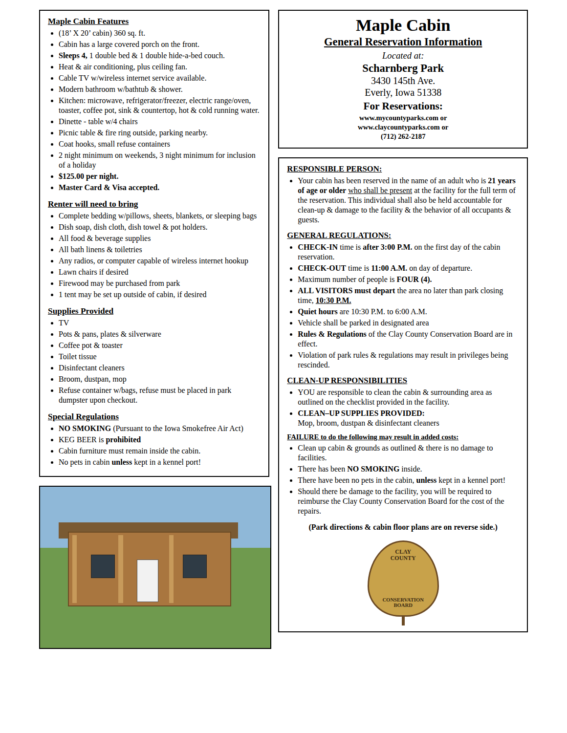Maple Cabin Features
(18’ X 20’ cabin) 360 sq. ft.
Cabin has a large covered porch on the front.
Sleeps 4, 1 double bed & 1 double hide-a-bed couch.
Heat & air conditioning, plus ceiling fan.
Cable TV w/wireless internet service available.
Modern bathroom w/bathtub & shower.
Kitchen: microwave, refrigerator/freezer, electric range/oven, toaster, coffee pot, sink & countertop, hot & cold running water.
Dinette - table w/4 chairs
Picnic table & fire ring outside, parking nearby.
Coat hooks, small refuse containers
2 night minimum on weekends, 3 night minimum for inclusion of a holiday
$125.00 per night.
Master Card & Visa accepted.
Renter will need to bring
Complete bedding w/pillows, sheets, blankets, or sleeping bags
Dish soap, dish cloth, dish towel & pot holders.
All food & beverage supplies
All bath linens & toiletries
Any radios, or computer capable of wireless internet hookup
Lawn chairs if desired
Firewood may be purchased from park
1 tent may be set up outside of cabin, if desired
Supplies Provided
TV
Pots & pans, plates & silverware
Coffee pot & toaster
Toilet tissue
Disinfectant cleaners
Broom, dustpan, mop
Refuse container w/bags, refuse must be placed in park dumpster upon checkout.
Special Regulations
NO SMOKING (Pursuant to the Iowa Smokefree Air Act)
KEG BEER is prohibited
Cabin furniture must remain inside the cabin.
No pets in cabin unless kept in a kennel port!
Maple Cabin
General Reservation Information
Located at:
Scharnberg Park
3430 145th Ave.
Everly, Iowa 51338
For Reservations:
www.mycountyparks.com or
www.claycountyparks.com or
(712) 262-2187
RESPONSIBLE PERSON:
Your cabin has been reserved in the name of an adult who is 21 years of age or older who shall be present at the facility for the full term of the reservation. This individual shall also be held accountable for clean-up & damage to the facility & the behavior of all occupants & guests.
GENERAL REGULATIONS:
CHECK-IN time is after 3:00 P.M. on the first day of the cabin reservation.
CHECK-OUT time is 11:00 A.M. on day of departure.
Maximum number of people is FOUR (4).
ALL VISITORS must depart the area no later than park closing time, 10:30 P.M.
Quiet hours are 10:30 P.M. to 6:00 A.M.
Vehicle shall be parked in designated area
Rules & Regulations of the Clay County Conservation Board are in effect.
Violation of park rules & regulations may result in privileges being rescinded.
CLEAN-UP RESPONSIBILITIES
YOU are responsible to clean the cabin & surrounding area as outlined on the checklist provided in the facility.
CLEAN–UP SUPPLIES PROVIDED:
Mop, broom, dustpan & disinfectant cleaners
FAILURE to do the following may result in added costs:
Clean up cabin & grounds as outlined & there is no damage to facilities.
There has been NO SMOKING inside.
There have been no pets in the cabin, unless kept in a kennel port!
Should there be damage to the facility, you will be required to reimburse the Clay County Conservation Board for the cost of the repairs.
(Park directions & cabin floor plans are on reverse side.)
CLAY
COUNTY
CONSERVATION
BOARD